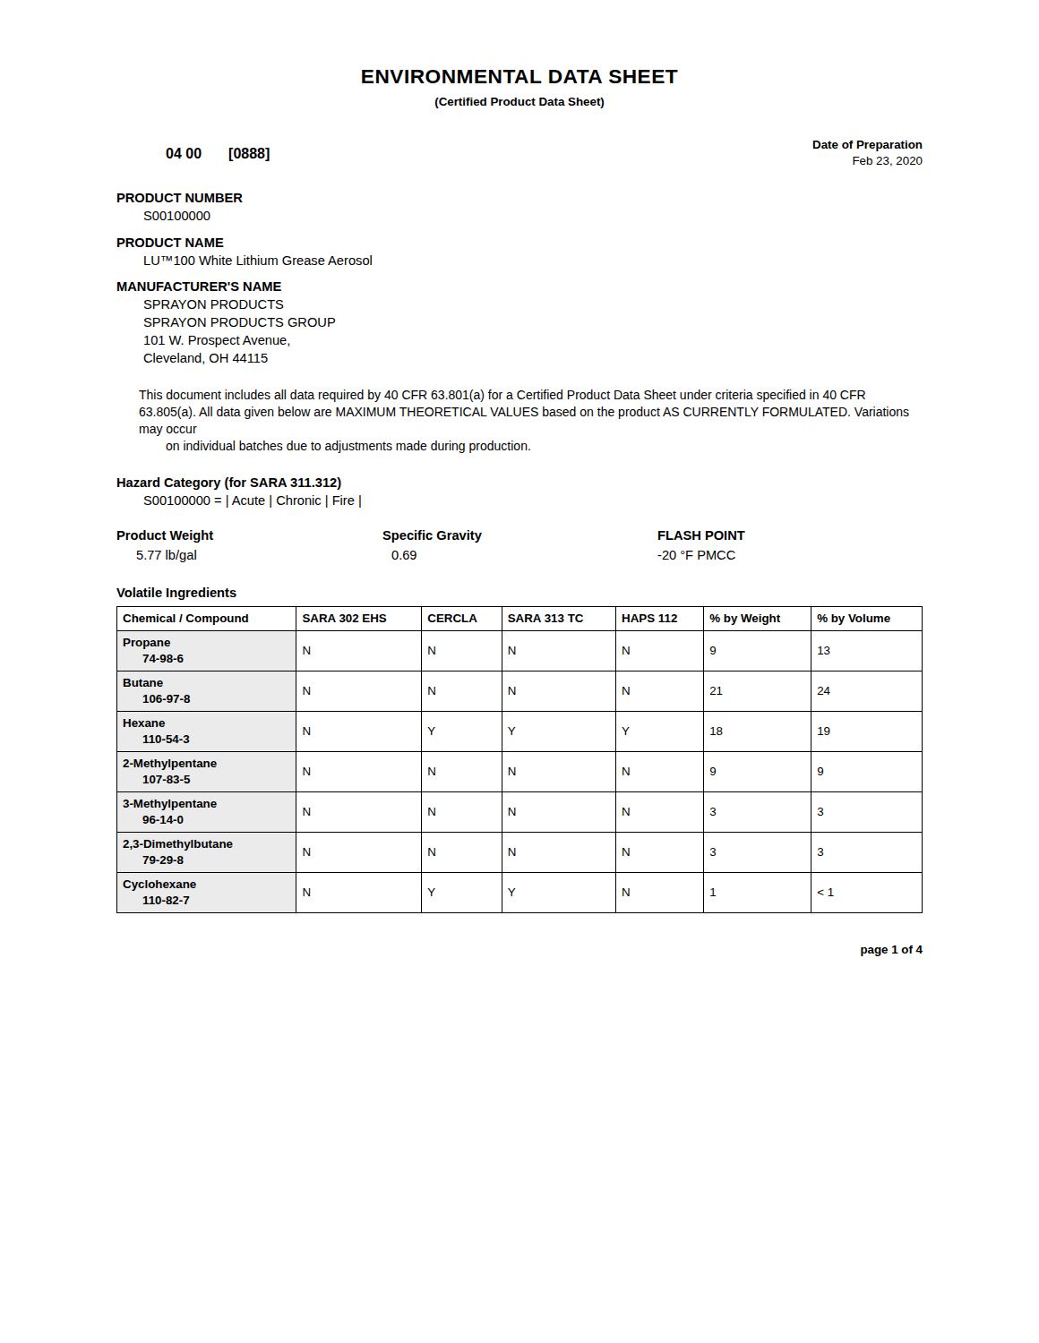ENVIRONMENTAL DATA SHEET
(Certified Product Data Sheet)
Date of Preparation
Feb 23, 2020
04 00 [0888]
PRODUCT NUMBER
S00100000
PRODUCT NAME
LU™100 White Lithium Grease Aerosol
MANUFACTURER'S NAME
SPRAYON PRODUCTS
SPRAYON PRODUCTS GROUP
101 W. Prospect Avenue,
Cleveland, OH 44115
This document includes all data required by 40 CFR 63.801(a) for a Certified Product Data Sheet under criteria specified in 40 CFR 63.805(a). All data given below are MAXIMUM THEORETICAL VALUES based on the product AS CURRENTLY FORMULATED. Variations may occur on individual batches due to adjustments made during production.
Hazard Category (for SARA 311.312)
S00100000 = | Acute | Chronic | Fire |
| Product Weight | Specific Gravity | FLASH POINT |
| 5.77 lb/gal | 0.69 | -20 °F PMCC |
Volatile Ingredients
| Chemical / Compound | SARA 302 EHS | CERCLA | SARA 313 TC | HAPS 112 | % by Weight | % by Volume |
| --- | --- | --- | --- | --- | --- | --- |
| Propane 74-98-6 | N | N | N | N | 9 | 13 |
| Butane 106-97-8 | N | N | N | N | 21 | 24 |
| Hexane 110-54-3 | N | Y | Y | Y | 18 | 19 |
| 2-Methylpentane 107-83-5 | N | N | N | N | 9 | 9 |
| 3-Methylpentane 96-14-0 | N | N | N | N | 3 | 3 |
| 2,3-Dimethylbutane 79-29-8 | N | N | N | N | 3 | 3 |
| Cyclohexane 110-82-7 | N | Y | Y | N | 1 | < 1 |
page 1 of 4